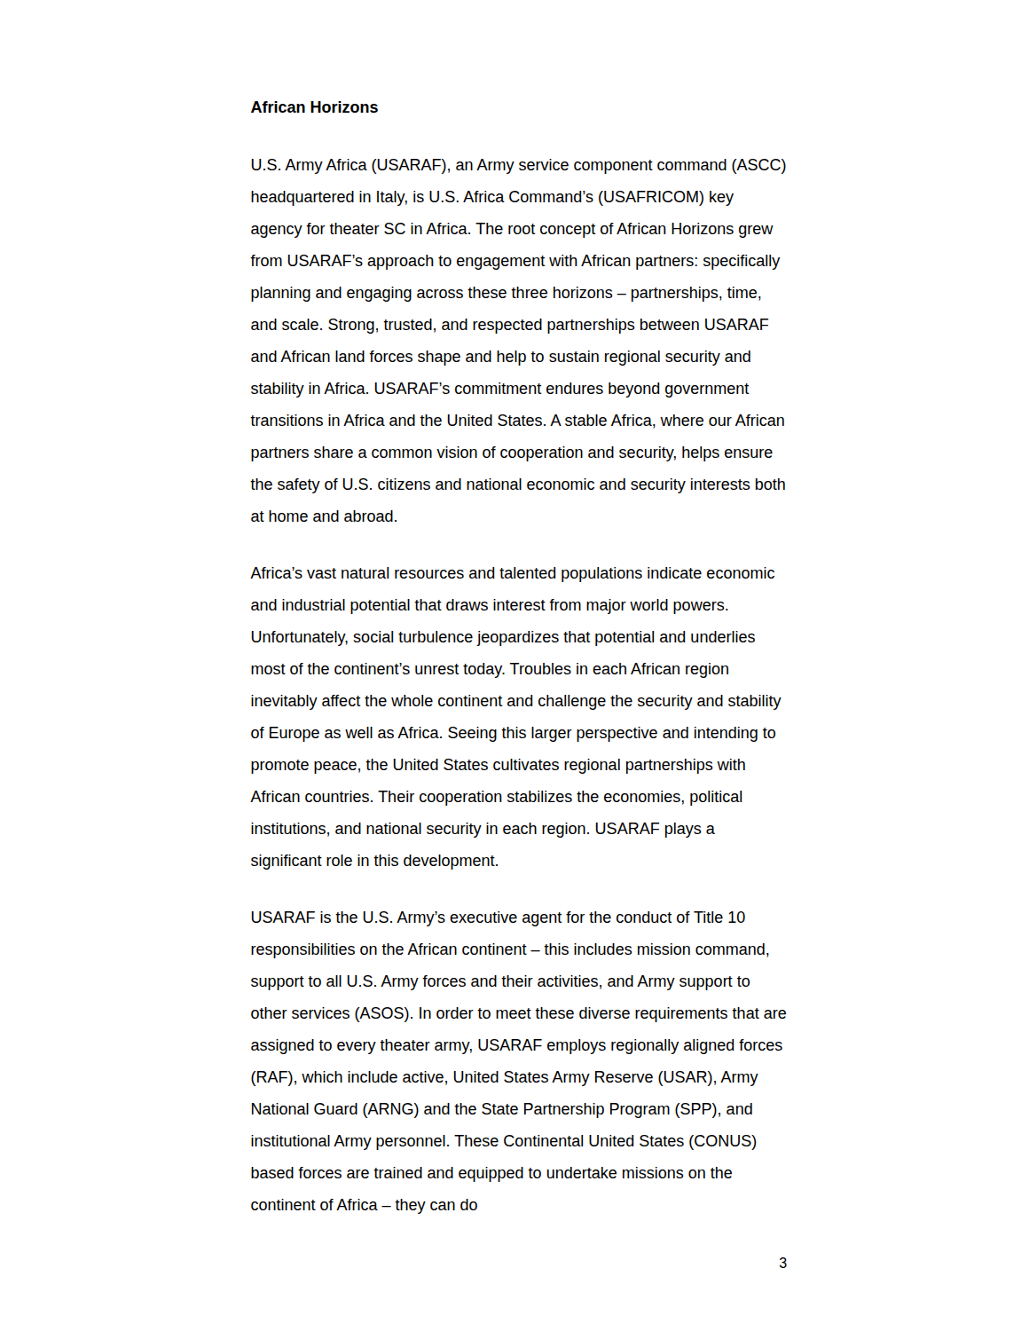African Horizons
U.S. Army Africa (USARAF), an Army service component command (ASCC) headquartered in Italy, is U.S. Africa Command’s (USAFRICOM) key agency for theater SC in Africa. The root concept of African Horizons grew from USARAF’s approach to engagement with African partners: specifically planning and engaging across these three horizons – partnerships, time, and scale. Strong, trusted, and respected partnerships between USARAF and African land forces shape and help to sustain regional security and stability in Africa. USARAF’s commitment endures beyond government transitions in Africa and the United States. A stable Africa, where our African partners share a common vision of cooperation and security, helps ensure the safety of U.S. citizens and national economic and security interests both at home and abroad.
Africa’s vast natural resources and talented populations indicate economic and industrial potential that draws interest from major world powers. Unfortunately, social turbulence jeopardizes that potential and underlies most of the continent’s unrest today. Troubles in each African region inevitably affect the whole continent and challenge the security and stability of Europe as well as Africa. Seeing this larger perspective and intending to promote peace, the United States cultivates regional partnerships with African countries. Their cooperation stabilizes the economies, political institutions, and national security in each region. USARAF plays a significant role in this development.
USARAF is the U.S. Army’s executive agent for the conduct of Title 10 responsibilities on the African continent – this includes mission command, support to all U.S. Army forces and their activities, and Army support to other services (ASOS). In order to meet these diverse requirements that are assigned to every theater army, USARAF employs regionally aligned forces (RAF), which include active, United States Army Reserve (USAR), Army National Guard (ARNG) and the State Partnership Program (SPP), and institutional Army personnel. These Continental United States (CONUS) based forces are trained and equipped to undertake missions on the continent of Africa – they can do
3